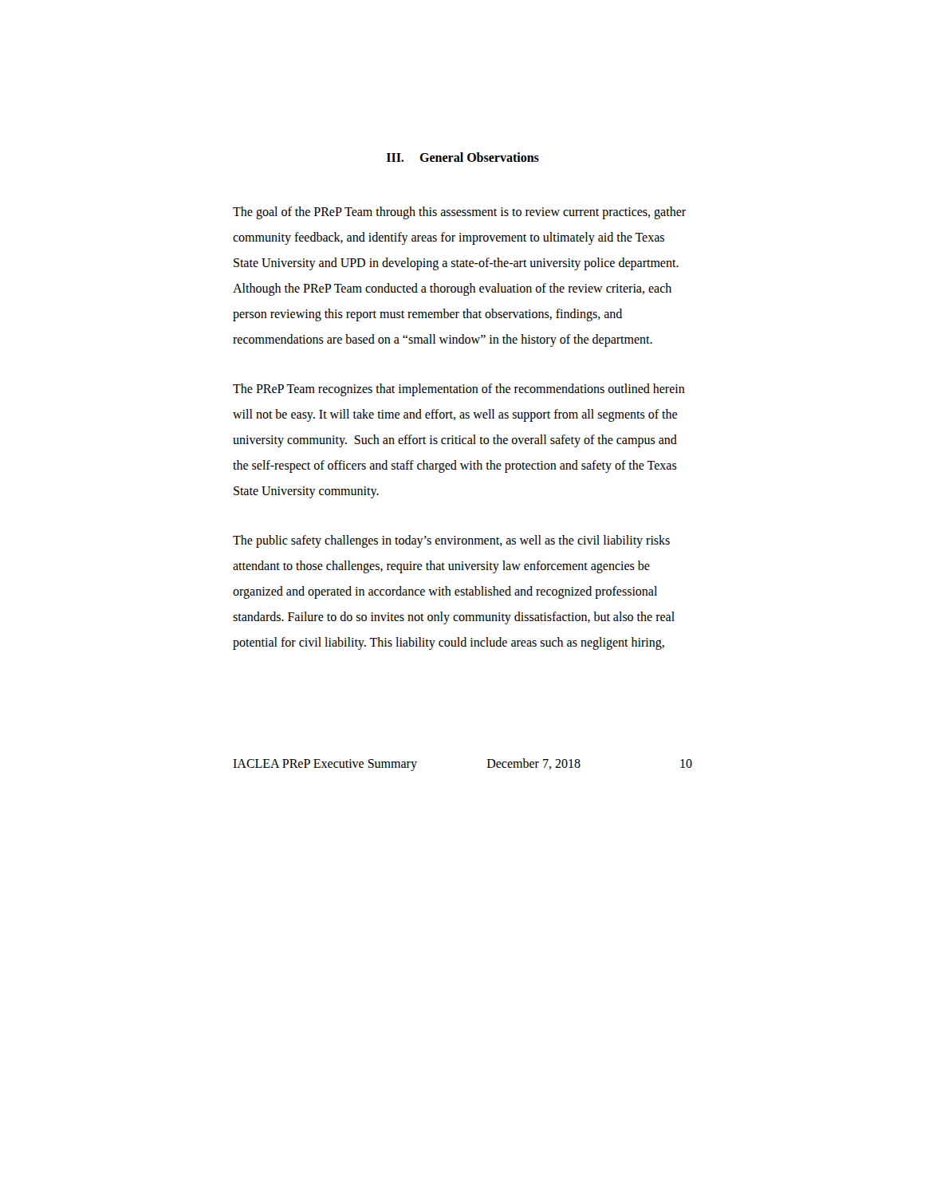III. General Observations
The goal of the PReP Team through this assessment is to review current practices, gather community feedback, and identify areas for improvement to ultimately aid the Texas State University and UPD in developing a state-of-the-art university police department. Although the PReP Team conducted a thorough evaluation of the review criteria, each person reviewing this report must remember that observations, findings, and recommendations are based on a “small window” in the history of the department.
The PReP Team recognizes that implementation of the recommendations outlined herein will not be easy. It will take time and effort, as well as support from all segments of the university community. Such an effort is critical to the overall safety of the campus and the self-respect of officers and staff charged with the protection and safety of the Texas State University community.
The public safety challenges in today’s environment, as well as the civil liability risks attendant to those challenges, require that university law enforcement agencies be organized and operated in accordance with established and recognized professional standards. Failure to do so invites not only community dissatisfaction, but also the real potential for civil liability. This liability could include areas such as negligent hiring,
IACLEA PReP Executive Summary December 7, 2018 10